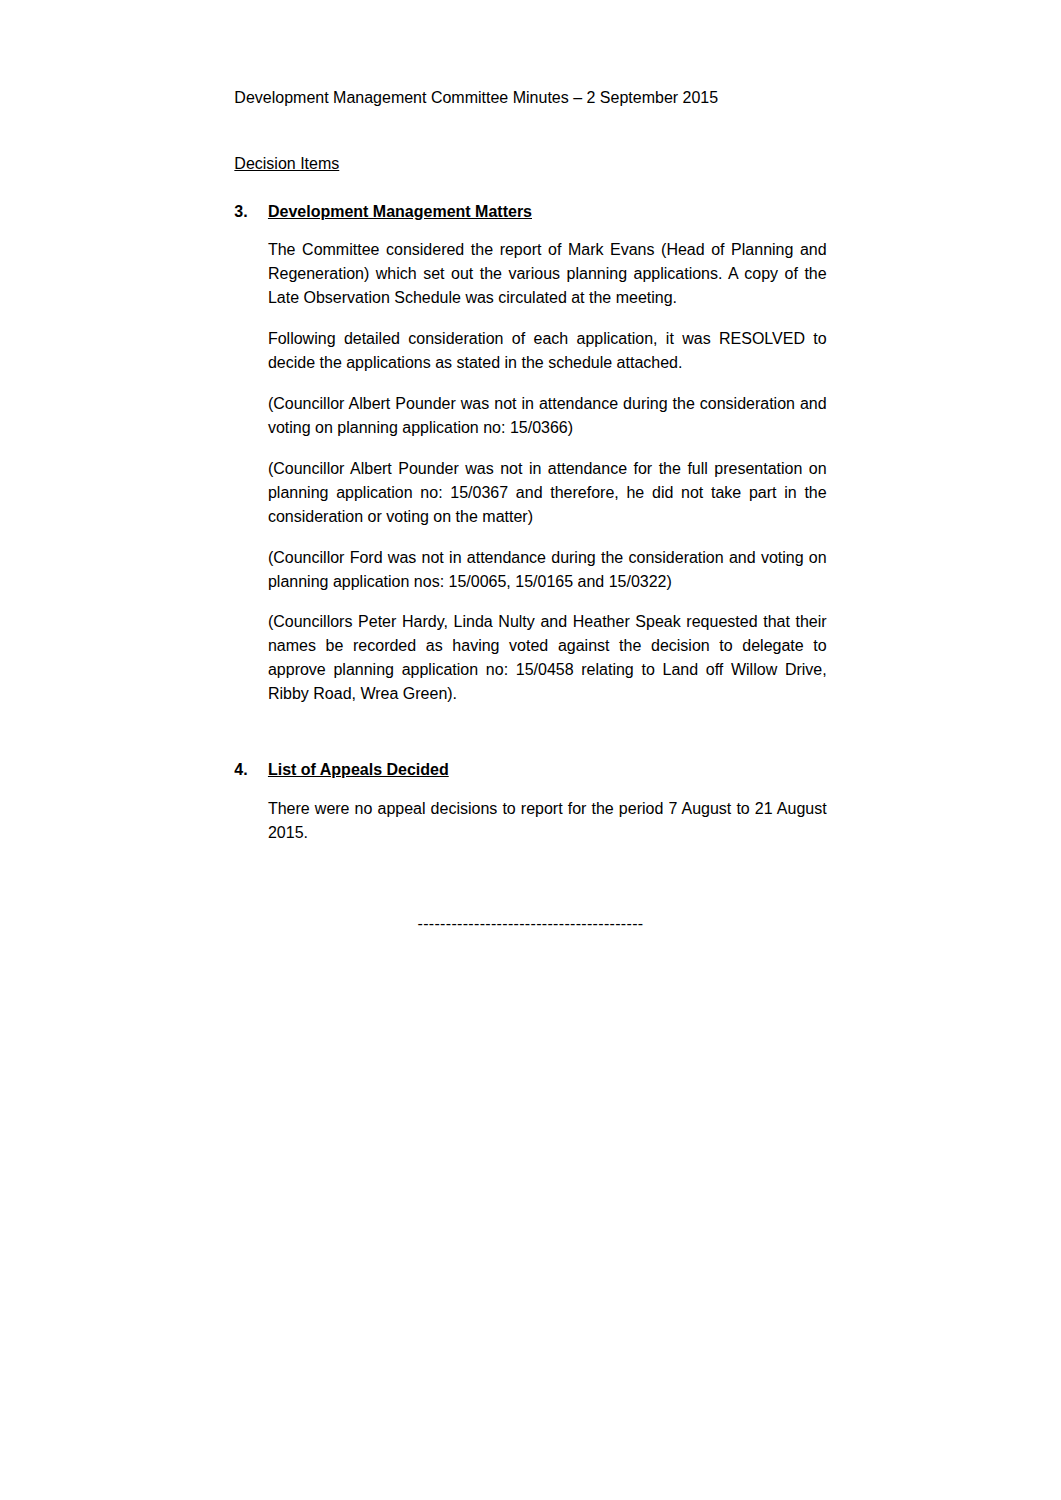Development Management Committee Minutes – 2 September 2015
Decision Items
3. Development Management Matters
The Committee considered the report of Mark Evans (Head of Planning and Regeneration) which set out the various planning applications. A copy of the Late Observation Schedule was circulated at the meeting.
Following detailed consideration of each application, it was RESOLVED to decide the applications as stated in the schedule attached.
(Councillor Albert Pounder was not in attendance during the consideration and voting on planning application no: 15/0366)
(Councillor Albert Pounder was not in attendance for the full presentation on planning application no: 15/0367 and therefore, he did not take part in the consideration or voting on the matter)
(Councillor Ford was not in attendance during the consideration and voting on planning application nos: 15/0065, 15/0165 and 15/0322)
(Councillors Peter Hardy, Linda Nulty and Heather Speak requested that their names be recorded as having voted against the decision to delegate to approve planning application no: 15/0458 relating to Land off Willow Drive, Ribby Road, Wrea Green).
4. List of Appeals Decided
There were no appeal decisions to report for the period 7 August to 21 August 2015.
----------------------------------------